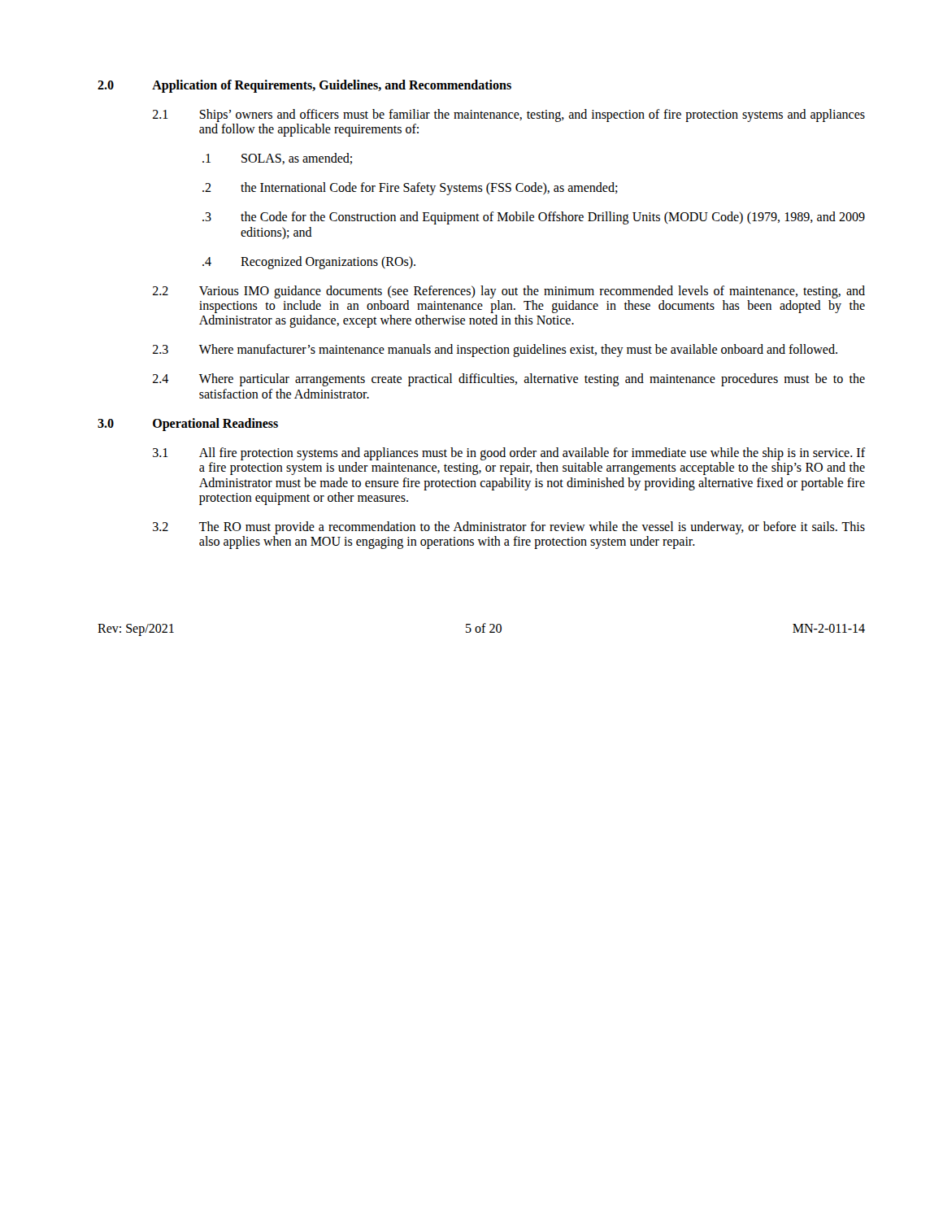2.0 Application of Requirements, Guidelines, and Recommendations
2.1 Ships’ owners and officers must be familiar the maintenance, testing, and inspection of fire protection systems and appliances and follow the applicable requirements of:
.1 SOLAS, as amended;
.2 the International Code for Fire Safety Systems (FSS Code), as amended;
.3 the Code for the Construction and Equipment of Mobile Offshore Drilling Units (MODU Code) (1979, 1989, and 2009 editions); and
.4 Recognized Organizations (ROs).
2.2 Various IMO guidance documents (see References) lay out the minimum recommended levels of maintenance, testing, and inspections to include in an onboard maintenance plan. The guidance in these documents has been adopted by the Administrator as guidance, except where otherwise noted in this Notice.
2.3 Where manufacturer’s maintenance manuals and inspection guidelines exist, they must be available onboard and followed.
2.4 Where particular arrangements create practical difficulties, alternative testing and maintenance procedures must be to the satisfaction of the Administrator.
3.0 Operational Readiness
3.1 All fire protection systems and appliances must be in good order and available for immediate use while the ship is in service. If a fire protection system is under maintenance, testing, or repair, then suitable arrangements acceptable to the ship’s RO and the Administrator must be made to ensure fire protection capability is not diminished by providing alternative fixed or portable fire protection equipment or other measures.
3.2 The RO must provide a recommendation to the Administrator for review while the vessel is underway, or before it sails. This also applies when an MOU is engaging in operations with a fire protection system under repair.
Rev: Sep/2021 5 of 20 MN-2-011-14